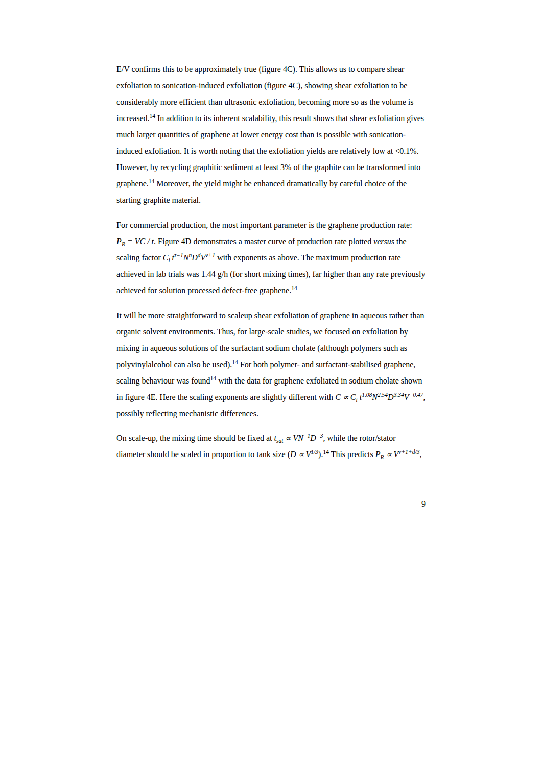E/V confirms this to be approximately true (figure 4C). This allows us to compare shear exfoliation to sonication-induced exfoliation (figure 4C), showing shear exfoliation to be considerably more efficient than ultrasonic exfoliation, becoming more so as the volume is increased.14 In addition to its inherent scalability, this result shows that shear exfoliation gives much larger quantities of graphene at lower energy cost than is possible with sonication-induced exfoliation. It is worth noting that the exfoliation yields are relatively low at <0.1%. However, by recycling graphitic sediment at least 3% of the graphite can be transformed into graphene.14 Moreover, the yield might be enhanced dramatically by careful choice of the starting graphite material.
For commercial production, the most important parameter is the graphene production rate: PR = VC / t. Figure 4D demonstrates a master curve of production rate plotted versus the scaling factor Ci tτ−1NnDdVv+1 with exponents as above. The maximum production rate achieved in lab trials was 1.44 g/h (for short mixing times), far higher than any rate previously achieved for solution processed defect-free graphene.14
It will be more straightforward to scaleup shear exfoliation of graphene in aqueous rather than organic solvent environments. Thus, for large-scale studies, we focused on exfoliation by mixing in aqueous solutions of the surfactant sodium cholate (although polymers such as polyvinylalcohol can also be used).14 For both polymer- and surfactant-stabilised graphene, scaling behaviour was found14 with the data for graphene exfoliated in sodium cholate shown in figure 4E. Here the scaling exponents are slightly different with C ∝ Ci t1.08N2.54D3.34V−0.47, possibly reflecting mechanistic differences.
On scale-up, the mixing time should be fixed at tsat ∝ VN−1D−3, while the rotor/stator diameter should be scaled in proportion to tank size (D ∝ V1/3).14 This predicts PR ∝ Vv+1+d/3,
9